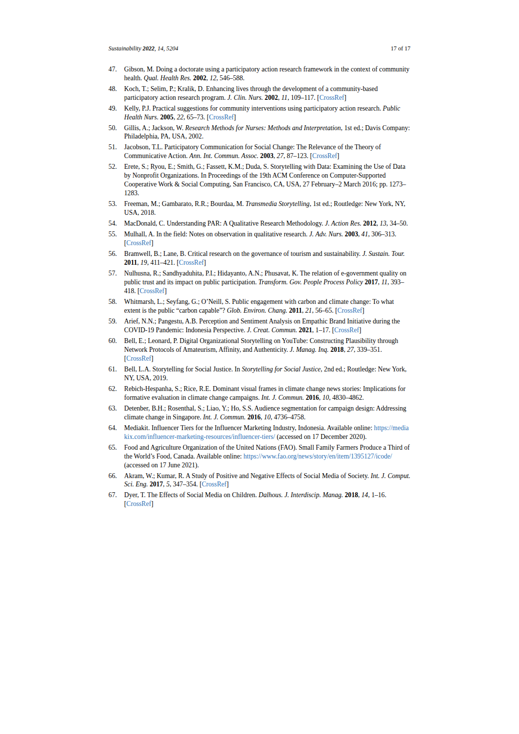Sustainability 2022, 14, 5204
17 of 17
Gibson, M. Doing a doctorate using a participatory action research framework in the context of community health. Qual. Health Res. 2002, 12, 546–588.
Koch, T.; Selim, P.; Kralik, D. Enhancing lives through the development of a community-based participatory action research program. J. Clin. Nurs. 2002, 11, 109–117. [CrossRef]
Kelly, P.J. Practical suggestions for community interventions using participatory action research. Public Health Nurs. 2005, 22, 65–73. [CrossRef]
Gillis, A.; Jackson, W. Research Methods for Nurses: Methods and Interpretation, 1st ed.; Davis Company: Philadelphia, PA, USA, 2002.
Jacobson, T.L. Participatory Communication for Social Change: The Relevance of the Theory of Communicative Action. Ann. Int. Commun. Assoc. 2003, 27, 87–123. [CrossRef]
Erete, S.; Ryou, E.; Smith, G.; Fassett, K.M.; Duda, S. Storytelling with Data: Examining the Use of Data by Nonprofit Organizations. In Proceedings of the 19th ACM Conference on Computer-Supported Cooperative Work & Social Computing, San Francisco, CA, USA, 27 February–2 March 2016; pp. 1273–1283.
Freeman, M.; Gambarato, R.R.; Bourdaa, M. Transmedia Storytelling, 1st ed.; Routledge: New York, NY, USA, 2018.
MacDonald, C. Understanding PAR: A Qualitative Research Methodology. J. Action Res. 2012, 13, 34–50.
Mulhall, A. In the field: Notes on observation in qualitative research. J. Adv. Nurs. 2003, 41, 306–313. [CrossRef]
Bramwell, B.; Lane, B. Critical research on the governance of tourism and sustainability. J. Sustain. Tour. 2011, 19, 411–421. [CrossRef]
Nulhusna, R.; Sandhyaduhita, P.I.; Hidayanto, A.N.; Phusavat, K. The relation of e-government quality on public trust and its impact on public participation. Transform. Gov. People Process Policy 2017, 11, 393–418. [CrossRef]
Whitmarsh, L.; Seyfang, G.; O’Neill, S. Public engagement with carbon and climate change: To what extent is the public “carbon capable”? Glob. Environ. Chang. 2011, 21, 56–65. [CrossRef]
Arief, N.N.; Pangestu, A.B. Perception and Sentiment Analysis on Empathic Brand Initiative during the COVID-19 Pandemic: Indonesia Perspective. J. Creat. Commun. 2021, 1–17. [CrossRef]
Bell, E.; Leonard, P. Digital Organizational Storytelling on YouTube: Constructing Plausibility through Network Protocols of Amateurism, Affinity, and Authenticity. J. Manag. Inq. 2018, 27, 339–351. [CrossRef]
Bell, L.A. Storytelling for Social Justice. In Storytelling for Social Justice, 2nd ed.; Routledge: New York, NY, USA, 2019.
Rebich-Hespanha, S.; Rice, R.E. Dominant visual frames in climate change news stories: Implications for formative evaluation in climate change campaigns. Int. J. Commun. 2016, 10, 4830–4862.
Detenber, B.H.; Rosenthal, S.; Liao, Y.; Ho, S.S. Audience segmentation for campaign design: Addressing climate change in Singapore. Int. J. Commun. 2016, 10, 4736–4758.
Mediakit. Influencer Tiers for the Influencer Marketing Industry, Indonesia. Available online: https://mediakix.com/influencer-marketing-resources/influencer-tiers/ (accessed on 17 December 2020).
Food and Agriculture Organization of the United Nations (FAO). Small Family Farmers Produce a Third of the World’s Food, Canada. Available online: https://www.fao.org/news/story/en/item/1395127/icode/ (accessed on 17 June 2021).
Akram, W.; Kumar, R. A Study of Positive and Negative Effects of Social Media of Society. Int. J. Comput. Sci. Eng. 2017, 5, 347–354. [CrossRef]
Dyer, T. The Effects of Social Media on Children. Dalhous. J. Interdiscip. Manag. 2018, 14, 1–16. [CrossRef]